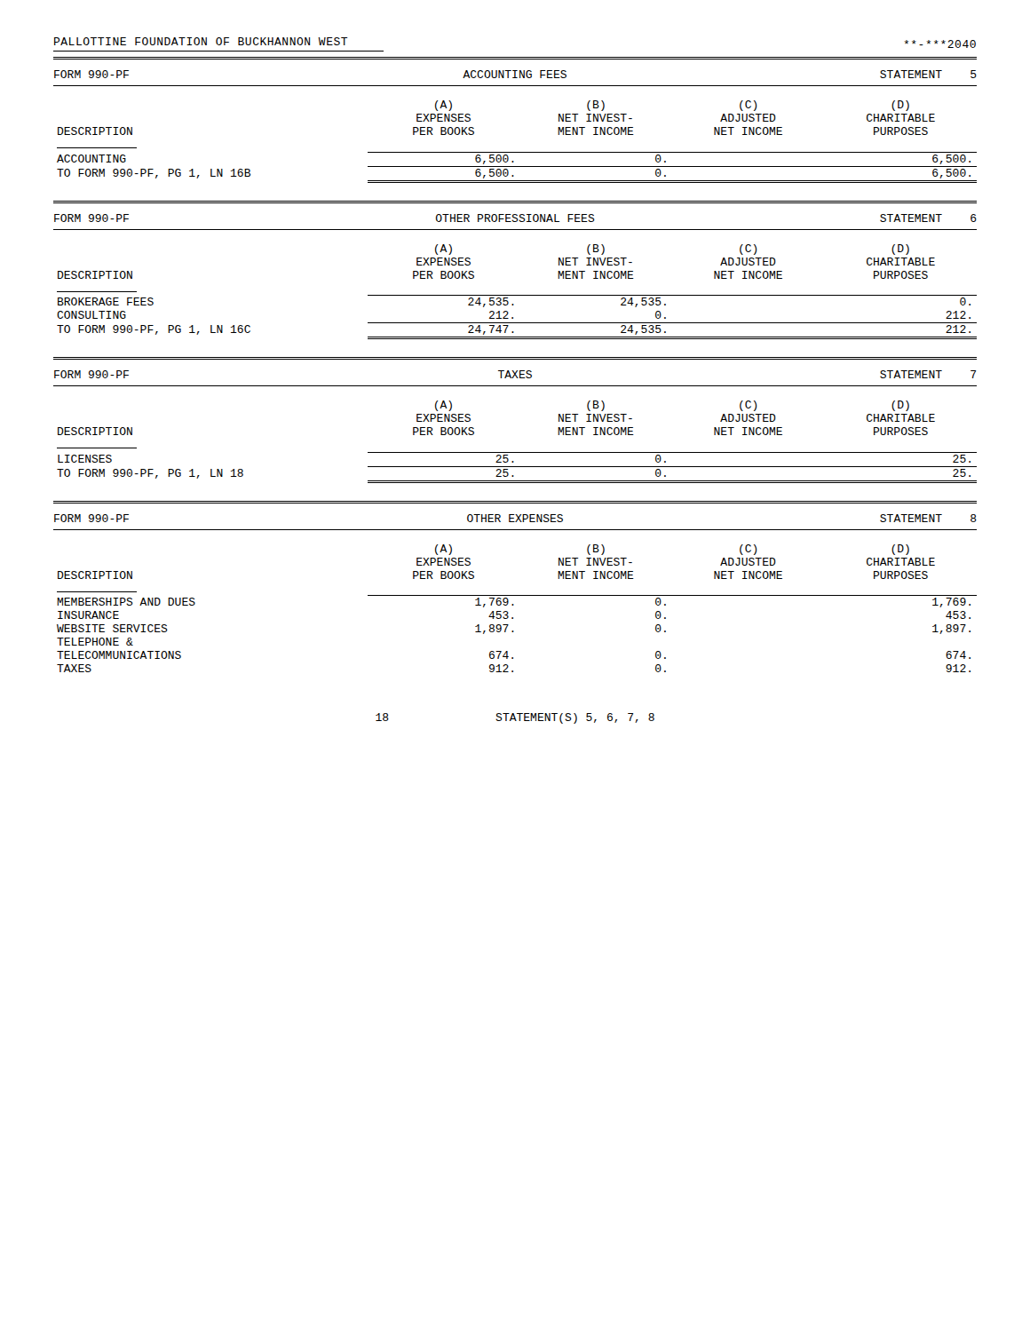PALLOTTINE FOUNDATION OF BUCKHANNON WEST
**-***2040
FORM 990-PF
ACCOUNTING FEES
STATEMENT 5
| | (A) | (B) | (C) | (D) |
| --- | --- | --- | --- | --- |
| | EXPENSES | NET INVEST- | ADJUSTED | CHARITABLE |
| DESCRIPTION | PER BOOKS | MENT INCOME | NET INCOME | PURPOSES |
| ACCOUNTING | 6,500. | 0. | | 6,500. |
| TO FORM 990-PF, PG 1, LN 16B | 6,500. | 0. | | 6,500. |
FORM 990-PF
OTHER PROFESSIONAL FEES
STATEMENT 6
| | (A) | (B) | (C) | (D) |
| --- | --- | --- | --- | --- |
| | EXPENSES | NET INVEST- | ADJUSTED | CHARITABLE |
| DESCRIPTION | PER BOOKS | MENT INCOME | NET INCOME | PURPOSES |
| BROKERAGE FEES | 24,535. | 24,535. | | 0. |
| CONSULTING | 212. | 0. | | 212. |
| TO FORM 990-PF, PG 1, LN 16C | 24,747. | 24,535. | | 212. |
FORM 990-PF
TAXES
STATEMENT 7
| | (A) | (B) | (C) | (D) |
| --- | --- | --- | --- | --- |
| | EXPENSES | NET INVEST- | ADJUSTED | CHARITABLE |
| DESCRIPTION | PER BOOKS | MENT INCOME | NET INCOME | PURPOSES |
| LICENSES | 25. | 0. | | 25. |
| TO FORM 990-PF, PG 1, LN 18 | 25. | 0. | | 25. |
FORM 990-PF
OTHER EXPENSES
STATEMENT 8
| | (A) | (B) | (C) | (D) |
| --- | --- | --- | --- | --- |
| | EXPENSES | NET INVEST- | ADJUSTED | CHARITABLE |
| DESCRIPTION | PER BOOKS | MENT INCOME | NET INCOME | PURPOSES |
| MEMBERSHIPS AND DUES | 1,769. | 0. | | 1,769. |
| INSURANCE | 453. | 0. | | 453. |
| WEBSITE SERVICES | 1,897. | 0. | | 1,897. |
| TELEPHONE & | | | | |
| TELECOMMUNICATIONS | 674. | 0. | | 674. |
| TAXES | 912. | 0. | | 912. |
18
STATEMENT(S) 5, 6, 7, 8